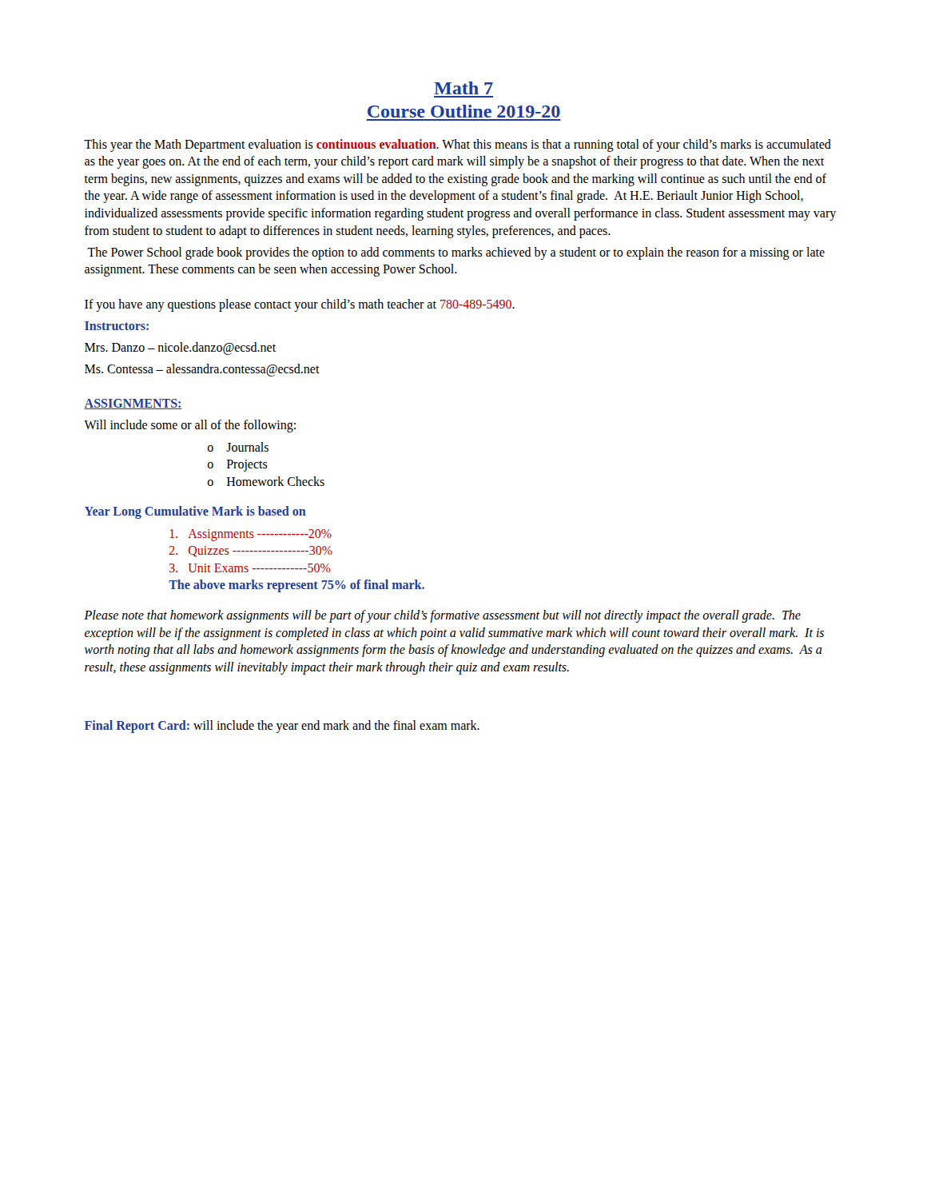Math 7Course Outline 2019-20
This year the Math Department evaluation is continuous evaluation. What this means is that a running total of your child’s marks is accumulated as the year goes on. At the end of each term, your child’s report card mark will simply be a snapshot of their progress to that date. When the next term begins, new assignments, quizzes and exams will be added to the existing grade book and the marking will continue as such until the end of the year. A wide range of assessment information is used in the development of a student’s final grade. At H.E. Beriault Junior High School, individualized assessments provide specific information regarding student progress and overall performance in class. Student assessment may vary from student to student to adapt to differences in student needs, learning styles, preferences, and paces.
The Power School grade book provides the option to add comments to marks achieved by a student or to explain the reason for a missing or late assignment. These comments can be seen when accessing Power School.
If you have any questions please contact your child’s math teacher at 780-489-5490.
Instructors:
Mrs. Danzo – nicole.danzo@ecsd.net
Ms. Contessa – alessandra.contessa@ecsd.net
ASSIGNMENTS:
Will include some or all of the following:
Journals
Projects
Homework Checks
Year Long Cumulative Mark is based on
1. Assignments ------------20%
2. Quizzes ------------------30%
3. Unit Exams -------------50%
The above marks represent 75% of final mark.
Please note that homework assignments will be part of your child’s formative assessment but will not directly impact the overall grade. The exception will be if the assignment is completed in class at which point a valid summative mark which will count toward their overall mark. It is worth noting that all labs and homework assignments form the basis of knowledge and understanding evaluated on the quizzes and exams. As a result, these assignments will inevitably impact their mark through their quiz and exam results.
Final Report Card: will include the year end mark and the final exam mark.